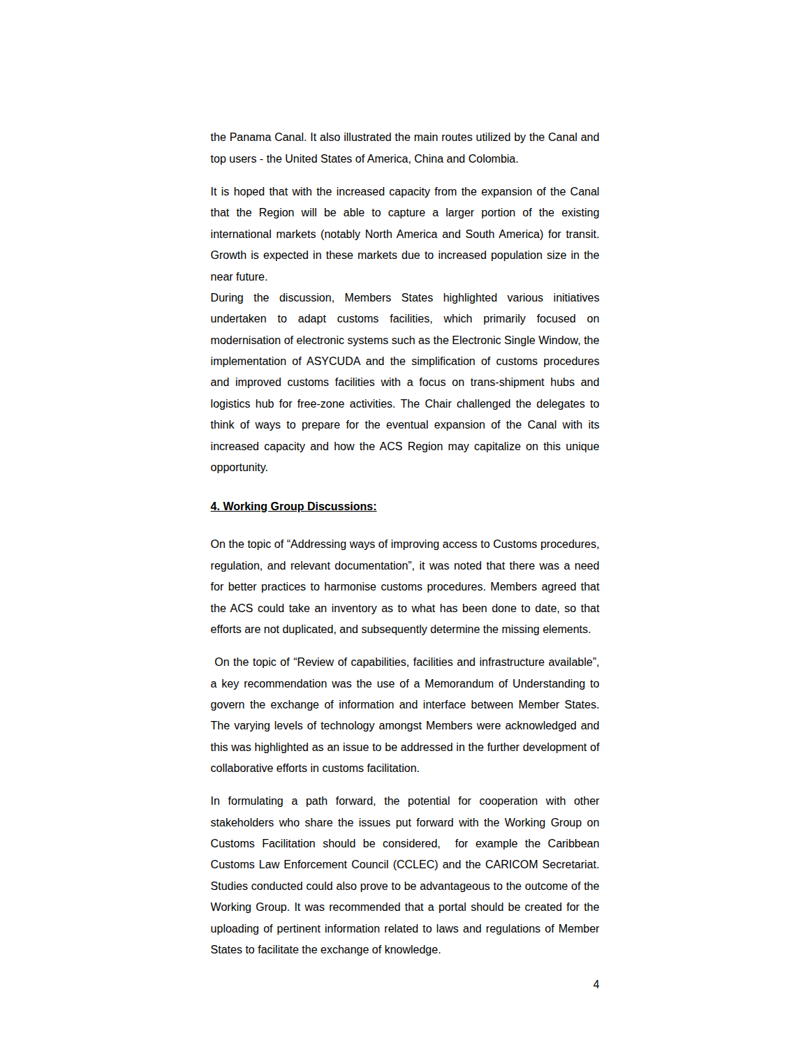the Panama Canal. It also illustrated the main routes utilized by the Canal and top users - the United States of America, China and Colombia.
It is hoped that with the increased capacity from the expansion of the Canal that the Region will be able to capture a larger portion of the existing international markets (notably North America and South America) for transit. Growth is expected in these markets due to increased population size in the near future.
During the discussion, Members States highlighted various initiatives undertaken to adapt customs facilities, which primarily focused on modernisation of electronic systems such as the Electronic Single Window, the implementation of ASYCUDA and the simplification of customs procedures and improved customs facilities with a focus on trans-shipment hubs and logistics hub for free-zone activities. The Chair challenged the delegates to think of ways to prepare for the eventual expansion of the Canal with its increased capacity and how the ACS Region may capitalize on this unique opportunity.
4. Working Group Discussions:
On the topic of “Addressing ways of improving access to Customs procedures, regulation, and relevant documentation”, it was noted that there was a need for better practices to harmonise customs procedures. Members agreed that the ACS could take an inventory as to what has been done to date, so that efforts are not duplicated, and subsequently determine the missing elements.
On the topic of “Review of capabilities, facilities and infrastructure available”, a key recommendation was the use of a Memorandum of Understanding to govern the exchange of information and interface between Member States. The varying levels of technology amongst Members were acknowledged and this was highlighted as an issue to be addressed in the further development of collaborative efforts in customs facilitation.
In formulating a path forward, the potential for cooperation with other stakeholders who share the issues put forward with the Working Group on Customs Facilitation should be considered, for example the Caribbean Customs Law Enforcement Council (CCLEC) and the CARICOM Secretariat. Studies conducted could also prove to be advantageous to the outcome of the Working Group. It was recommended that a portal should be created for the uploading of pertinent information related to laws and regulations of Member States to facilitate the exchange of knowledge.
4